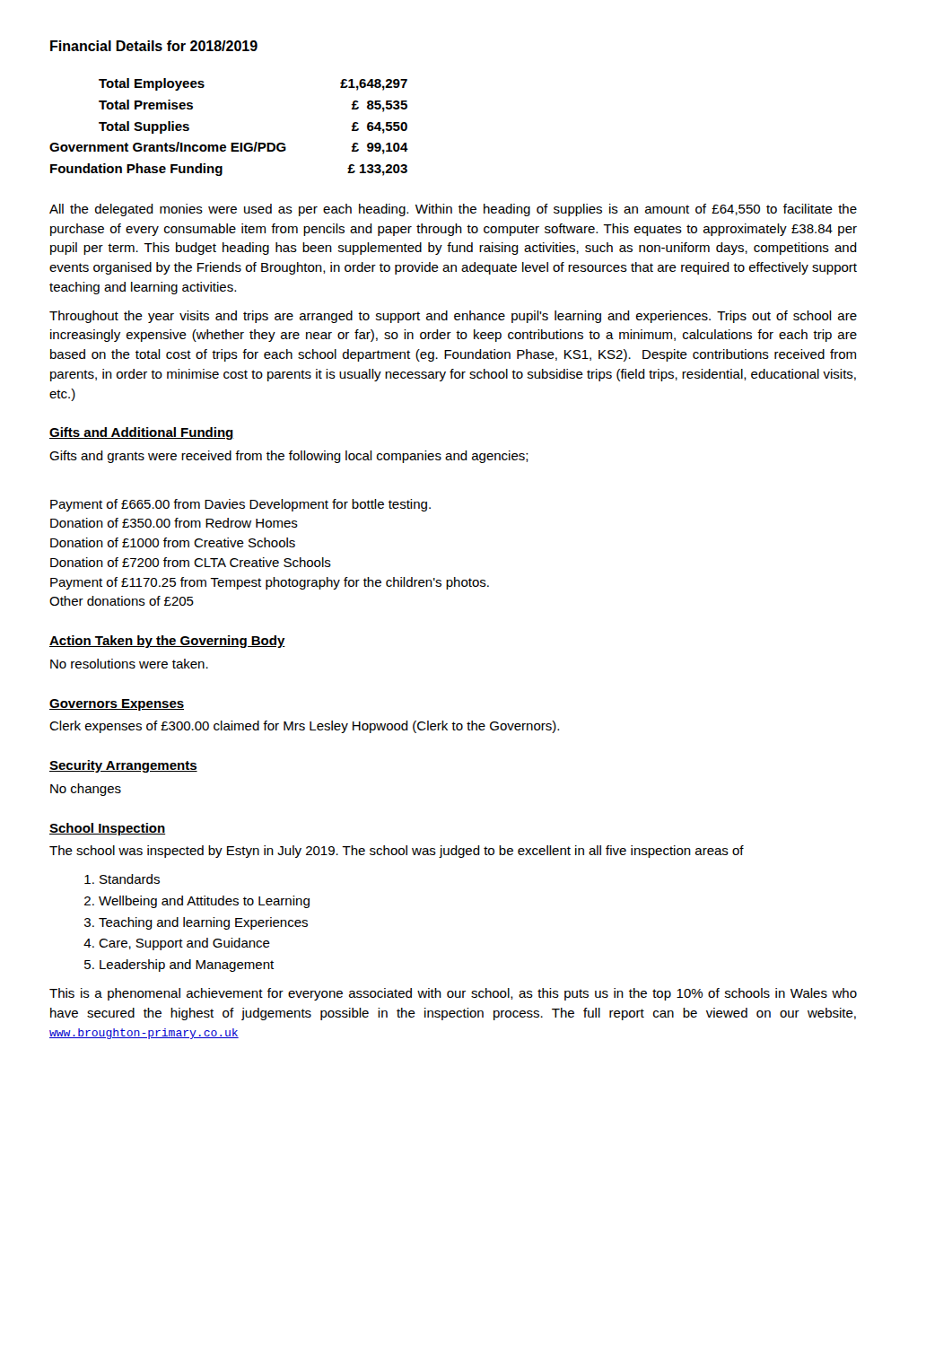Financial Details for 2018/2019
| Total Employees | £1,648,297 |
| Total Premises | £ 85,535 |
| Total Supplies | £ 64,550 |
| Government Grants/Income EIG/PDG | £ 99,104 |
| Foundation Phase Funding | £ 133,203 |
All the delegated monies were used as per each heading. Within the heading of supplies is an amount of £64,550 to facilitate the purchase of every consumable item from pencils and paper through to computer software. This equates to approximately £38.84 per pupil per term. This budget heading has been supplemented by fund raising activities, such as non-uniform days, competitions and events organised by the Friends of Broughton, in order to provide an adequate level of resources that are required to effectively support teaching and learning activities.
Throughout the year visits and trips are arranged to support and enhance pupil's learning and experiences. Trips out of school are increasingly expensive (whether they are near or far), so in order to keep contributions to a minimum, calculations for each trip are based on the total cost of trips for each school department (eg. Foundation Phase, KS1, KS2). Despite contributions received from parents, in order to minimise cost to parents it is usually necessary for school to subsidise trips (field trips, residential, educational visits, etc.)
Gifts and Additional Funding
Gifts and grants were received from the following local companies and agencies;
Payment of £665.00 from Davies Development for bottle testing.
Donation of £350.00 from Redrow Homes
Donation of £1000 from Creative Schools
Donation of £7200 from CLTA Creative Schools
Payment of £1170.25 from Tempest photography for the children's photos.
Other donations of £205
Action Taken by the Governing Body
No resolutions were taken.
Governors Expenses
Clerk expenses of £300.00 claimed for Mrs Lesley Hopwood (Clerk to the Governors).
Security Arrangements
No changes
School Inspection
The school was inspected by Estyn in July 2019. The school was judged to be excellent in all five inspection areas of
Standards
Wellbeing and Attitudes to Learning
Teaching and learning Experiences
Care, Support and Guidance
Leadership and Management
This is a phenomenal achievement for everyone associated with our school, as this puts us in the top 10% of schools in Wales who have secured the highest of judgements possible in the inspection process. The full report can be viewed on our website, www.broughton-primary.co.uk